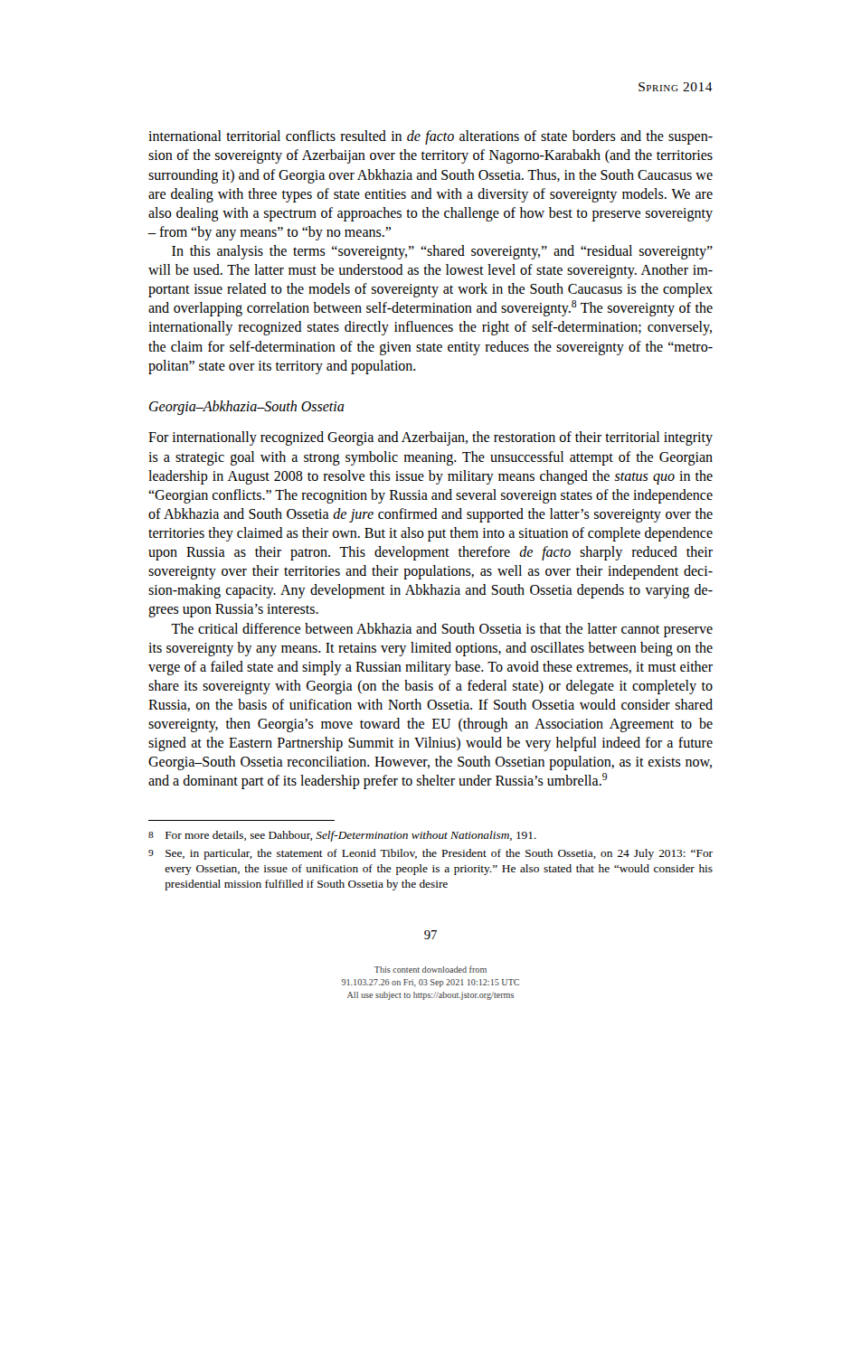Spring 2014
international territorial conflicts resulted in de facto alterations of state borders and the suspension of the sovereignty of Azerbaijan over the territory of Nagorno-Karabakh (and the territories surrounding it) and of Georgia over Abkhazia and South Ossetia. Thus, in the South Caucasus we are dealing with three types of state entities and with a diversity of sovereignty models. We are also dealing with a spectrum of approaches to the challenge of how best to preserve sovereignty – from “by any means” to “by no means.”
In this analysis the terms “sovereignty,” “shared sovereignty,” and “residual sovereignty” will be used. The latter must be understood as the lowest level of state sovereignty. Another important issue related to the models of sovereignty at work in the South Caucasus is the complex and overlapping correlation between self-determination and sovereignty.8 The sovereignty of the internationally recognized states directly influences the right of self-determination; conversely, the claim for self-determination of the given state entity reduces the sovereignty of the “metropolitan” state over its territory and population.
Georgia–Abkhazia–South Ossetia
For internationally recognized Georgia and Azerbaijan, the restoration of their territorial integrity is a strategic goal with a strong symbolic meaning. The unsuccessful attempt of the Georgian leadership in August 2008 to resolve this issue by military means changed the status quo in the “Georgian conflicts.” The recognition by Russia and several sovereign states of the independence of Abkhazia and South Ossetia de jure confirmed and supported the latter’s sovereignty over the territories they claimed as their own. But it also put them into a situation of complete dependence upon Russia as their patron. This development therefore de facto sharply reduced their sovereignty over their territories and their populations, as well as over their independent decision-making capacity. Any development in Abkhazia and South Ossetia depends to varying degrees upon Russia’s interests.
The critical difference between Abkhazia and South Ossetia is that the latter cannot preserve its sovereignty by any means. It retains very limited options, and oscillates between being on the verge of a failed state and simply a Russian military base. To avoid these extremes, it must either share its sovereignty with Georgia (on the basis of a federal state) or delegate it completely to Russia, on the basis of unification with North Ossetia. If South Ossetia would consider shared sovereignty, then Georgia’s move toward the EU (through an Association Agreement to be signed at the Eastern Partnership Summit in Vilnius) would be very helpful indeed for a future Georgia–South Ossetia reconciliation. However, the South Ossetian population, as it exists now, and a dominant part of its leadership prefer to shelter under Russia’s umbrella.9
8
For more details, see Dahbour, Self-Determination without Nationalism, 191.
9
See, in particular, the statement of Leonid Tibilov, the President of the South Ossetia, on 24 July 2013: “For every Ossetian, the issue of unification of the people is a priority.” He also stated that he “would consider his presidential mission fulfilled if South Ossetia by the desire
97
This content downloaded from
91.103.27.26 on Fri, 03 Sep 2021 10:12:15 UTC
All use subject to https://about.jstor.org/terms